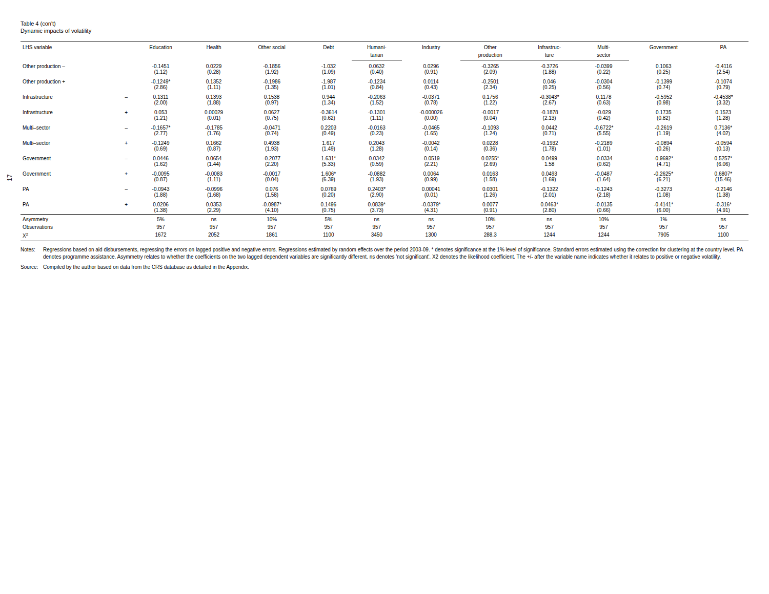17
Table 4 (con't)
Dynamic impacts of volatility
| LHS variable | | Education | Health | Other social | Debt | Humani- | Industry | Other | Infrastruc- | Multi- | Government | PA |
| --- | --- | --- | --- | --- | --- | --- | --- | --- | --- | --- | --- | --- |
| tarian | production | ture | sector |
| Other production – | | -0.1451 | 0.0229 | -0.1856 | -1.032 | 0.0632 | 0.0296 | -0.3265 | -0.3726 | -0.0399 | 0.1063 | -0.4116 |
| | | (1.12) | (0.28) | (1.92) | (1.09) | (0.40) | (0.91) | (2.09) | (1.88) | (0.22) | (0.25) | (2.54) |
| Other production + | | -0.1249* | 0.1352 | -0.1986 | -1.987 | -0.1234 | 0.0114 | -0.2501 | 0.046 | -0.0304 | -0.1399 | -0.1074 |
| | | (2.86) | (1.11) | (1.35) | (1.01) | (0.84) | (0.43) | (2.34) | (0.25) | (0.56) | (0.74) | (0.79) |
| Infrastructure | – | 0.1311 | 0.1393 | 0.1538 | 0.944 | -0.2063 | -0.0371 | 0.1756 | -0.3043* | 0.1178 | -0.5952 | -0.4538* |
| | | (2.00) | (1.88) | (0.97) | (1.34) | (1.52) | (0.78) | (1.22) | (2.67) | (0.63) | (0.98) | (3.32) |
| Infrastructure | + | 0.053 | 0.00029 | 0.0627 | -0.3614 | -0.1301 | -0.000026 | -0.0017 | -0.1878 | -0.029 | 0.1735 | 0.1523 |
| | | (1.21) | (0.01) | (0.75) | (0.62) | (1.11) | (0.00) | (0.04) | (2.13) | (0.42) | (0.82) | (1.28) |
| Multi–sector | – | -0.1657* | -0.1785 | -0.0471 | 0.2203 | -0.0163 | -0.0465 | -0.1093 | 0.0442 | -0.6722* | -0.2619 | 0.7136* |
| | | (2.77) | (1.76) | (0.74) | (0.49) | (0.23) | (1.65) | (1.24) | (0.71) | (5.55) | (1.19) | (4.02) |
| Multi–sector | + | -0.1249 | 0.1662 | 0.4938 | 1.617 | 0.2043 | -0.0042 | 0.0228 | -0.1932 | -0.2189 | -0.0894 | -0.0594 |
| | | (0.69) | (0.87) | (1.93) | (1.49) | (1.28) | (0.14) | (0.36) | (1.78) | (1.01) | (0.26) | (0.13) |
| Government | – | 0.0446 | 0.0654 | -0.2077 | 1.631* | 0.0342 | -0.0519 | 0.0255* | 0.0499 | -0.0334 | -0.9692* | 0.5257* |
| | | (1.62) | (1.44) | (2.20) | (5.33) | (0.59) | (2.21) | (2.69) | 1.58 | (0.62) | (4.71) | (6.06) |
| Government | + | -0.0095 | -0.0083 | -0.0017 | 1.606* | -0.0882 | 0.0064 | 0.0163 | 0.0493 | -0.0487 | -0.2625* | 0.6807* |
| | | (0.87) | (1.11) | (0.04) | (6.39) | (1.93) | (0.99) | (1.58) | (1.69) | (1.64) | (6.21) | (15.46) |
| PA | – | -0.0943 | -0.0996 | 0.076 | 0.0769 | 0.2403* | 0.00041 | 0.0301 | -0.1322 | -0.1243 | -0.3273 | -0.2146 |
| | | (1.88) | (1.68) | (1.58) | (0.20) | (2.90) | (0.01) | (1.26) | (2.01) | (2.18) | (1.08) | (1.38) |
| PA | + | 0.0206 | 0.0353 | -0.0987* | 0.1496 | 0.0839* | -0.0379* | 0.0077 | 0.0463* | -0.0135 | -0.4141* | -0.316* |
| | | (1.38) | (2.29) | (4.10) | (0.75) | (3.73) | (4.31) | (0.91) | (2.80) | (0.66) | (6.00) | (4.91) |
| Asymmetry | | 5% | ns | 10% | 5% | ns | ns | 10% | ns | 10% | 1% | ns |
| Observations | | 957 | 957 | 957 | 957 | 957 | 957 | 957 | 957 | 957 | 957 | 957 |
| X 2 | | 1672 | 2052 | 1861 | 1100 | 3450 | 1300 | 288.3 | 1244 | 1244 | 7905 | 1100 |
Notes: Regressions based on aid disbursements, regressing the errors on lagged positive and negative errors. Regressions estimated by random effects over the period 2003-09. * denotes significance at the 1% level of significance. Standard errors estimated using the correction for clustering at the country level. PA denotes programme assistance. Asymmetry relates to whether the coefficients on the two lagged dependent variables are significantly different. ns denotes 'not significant'. X2 denotes the likelihood coefficient. The +/- after the variable name indicates whether it relates to positive or negative volatility.
Source: Compiled by the author based on data from the CRS database as detailed in the Appendix.